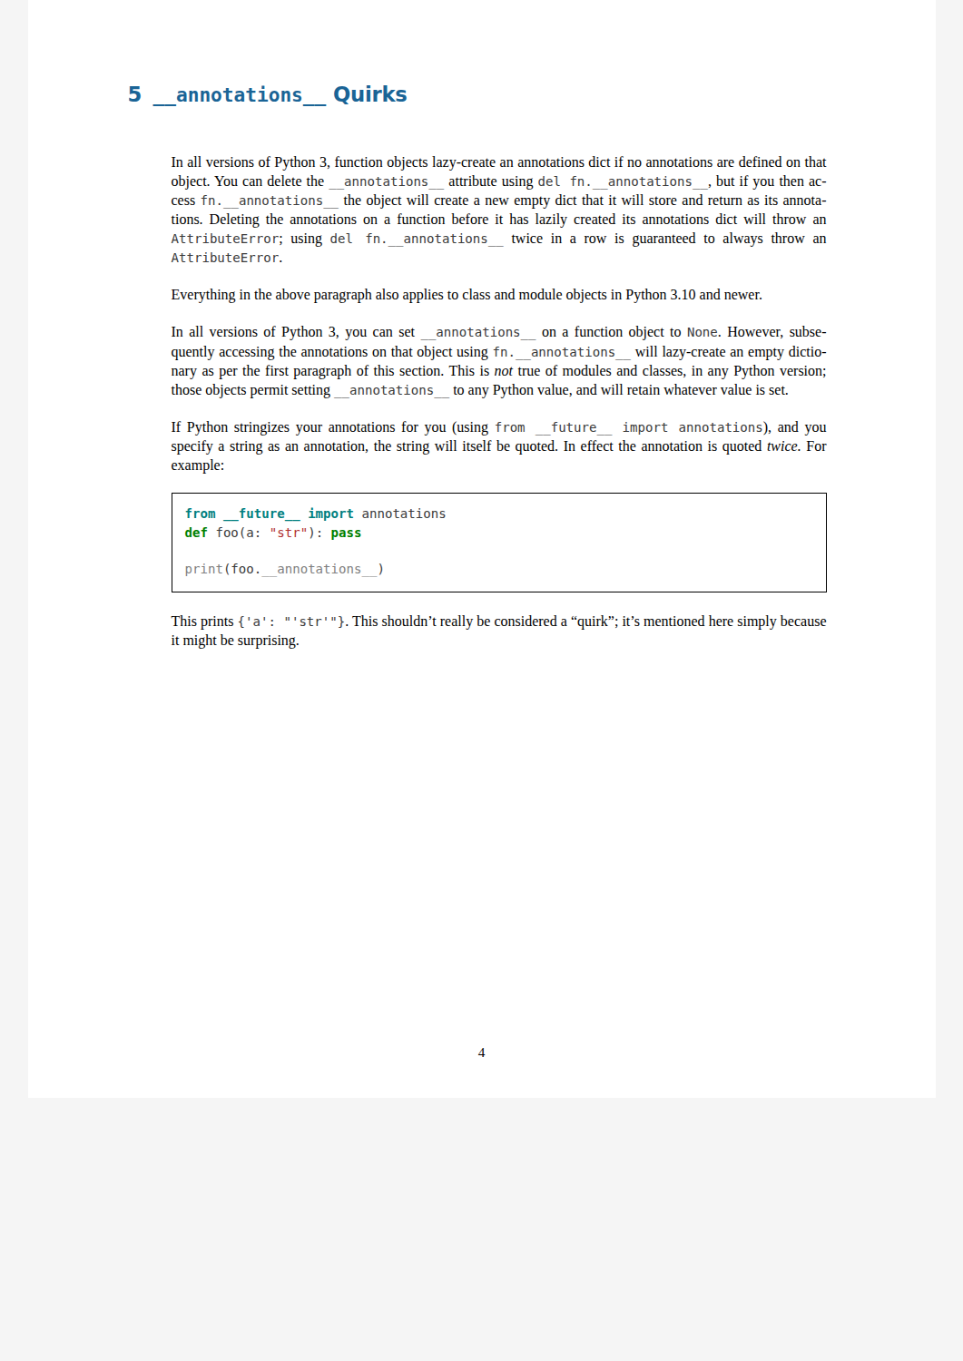5__annotations__ Quirks
In all versions of Python 3, function objects lazy-create an annotations dict if no annotations are defined on that object. You can delete the __annotations__ attribute using del fn.__annotations__, but if you then access fn.__annotations__ the object will create a new empty dict that it will store and return as its annotations. Deleting the annotations on a function before it has lazily created its annotations dict will throw an AttributeError; using del fn.__annotations__ twice in a row is guaranteed to always throw an AttributeError.
Everything in the above paragraph also applies to class and module objects in Python 3.10 and newer.
In all versions of Python 3, you can set __annotations__ on a function object to None. However, subsequently accessing the annotations on that object using fn.__annotations__ will lazy-create an empty dictionary as per the first paragraph of this section. This is not true of modules and classes, in any Python version; those objects permit setting __annotations__ to any Python value, and will retain whatever value is set.
If Python stringizes your annotations for you (using from __future__ import annotations), and you specify a string as an annotation, the string will itself be quoted. In effect the annotation is quoted twice. For example:
from __future__ import annotations def foo(a: "str"): pass print(foo.__annotations__)
This prints {'a': "'str'"}. This shouldn’t really be considered a “quirk”; it’s mentioned here simply because it might be surprising.
4